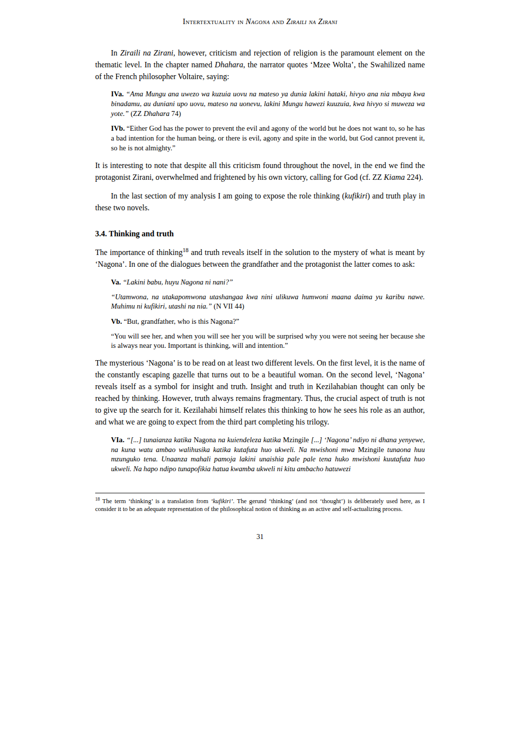Intertextuality in Nagona and Ziraili na Zirani
In Ziraili na Zirani, however, criticism and rejection of religion is the paramount element on the thematic level. In the chapter named Dhahara, the narrator quotes ‘Mzee Wolta’, the Swahilized name of the French philosopher Voltaire, saying:
IVa. “Ama Mungu ana uwezo wa kuzuia uovu na mateso ya dunia lakini hataki, hivyo ana nia mbaya kwa binadamu, au duniani upo uovu, mateso na uonevu, lakini Mungu hawezi kuuzuia, kwa hivyo si muweza wa yote.” (ZZ Dhahara 74)
IVb. “Either God has the power to prevent the evil and agony of the world but he does not want to, so he has a bad intention for the human being, or there is evil, agony and spite in the world, but God cannot prevent it, so he is not almighty.”
It is interesting to note that despite all this criticism found throughout the novel, in the end we find the protagonist Zirani, overwhelmed and frightened by his own victory, calling for God (cf. ZZ Kiama 224).
In the last section of my analysis I am going to expose the role thinking (kufikiri) and truth play in these two novels.
3.4. Thinking and truth
The importance of thinking18 and truth reveals itself in the solution to the mystery of what is meant by ‘Nagona’. In one of the dialogues between the grandfather and the protagonist the latter comes to ask:
Va. “Lakini babu, huyu Nagona ni nani?”
“Utamwona, na utakapomwona utashangaa kwa nini ulikuwa humwoni maana daima yu karibu nawe. Muhimu ni kufikiri, utashi na nia.” (N VII 44)
Vb. “But, grandfather, who is this Nagona?”
“You will see her, and when you will see her you will be surprised why you were not seeing her because she is always near you. Important is thinking, will and intention.”
The mysterious ‘Nagona’ is to be read on at least two different levels. On the first level, it is the name of the constantly escaping gazelle that turns out to be a beautiful woman. On the second level, ‘Nagona’ reveals itself as a symbol for insight and truth. Insight and truth in Kezilahabian thought can only be reached by thinking. However, truth always remains fragmentary. Thus, the crucial aspect of truth is not to give up the search for it. Kezilahabi himself relates this thinking to how he sees his role as an author, and what we are going to expect from the third part completing his trilogy.
VIa. “[...] tunaianza katika Nagona na kuiendeleza katika Mzingile [...] ‘Nagona’ ndiyo ni dhana yenyewe, na kuna watu ambao walihusika katika kutafuta huo ukweli. Na mwishoni mwa Mzingile tunaona huu mzunguko tena. Unaanza mahali pamoja lakini unaishia pale pale tena huko mwishoni kuutafuta huo ukweli. Na hapo ndipo tunapofikia hatua kwamba ukweli ni kitu ambacho hatuwezi
18 The term ‘thinking’ is a translation from ‘kufikiri’. The gerund ‘thinking’ (and not ‘thought’) is deliberately used here, as I consider it to be an adequate representation of the philosophical notion of thinking as an active and self-actualizing process.
31